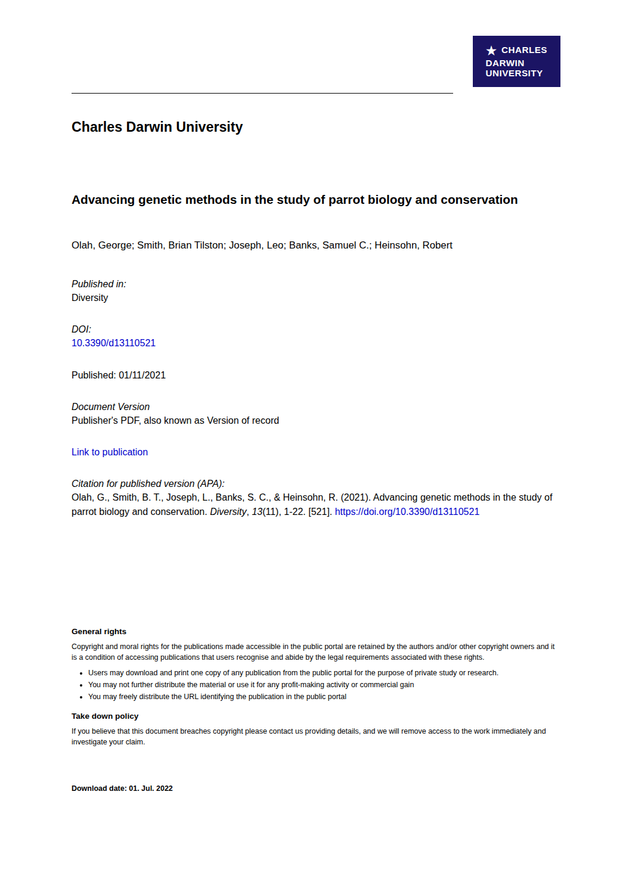★CHARLES
DARWIN
UNIVERSITY
Charles Darwin University
Advancing genetic methods in the study of parrot biology and conservation
Olah, George; Smith, Brian Tilston; Joseph, Leo; Banks, Samuel C.; Heinsohn, Robert
Published in:
Diversity
DOI:
10.3390/d13110521
Published: 01/11/2021
Document Version
Publisher's PDF, also known as Version of record
Link to publication
Citation for published version (APA):
Olah, G., Smith, B. T., Joseph, L., Banks, S. C., & Heinsohn, R. (2021). Advancing genetic methods in the study of parrot biology and conservation. Diversity, 13(11), 1-22. [521]. https://doi.org/10.3390/d13110521
General rights
Copyright and moral rights for the publications made accessible in the public portal are retained by the authors and/or other copyright owners and it is a condition of accessing publications that users recognise and abide by the legal requirements associated with these rights.
Users may download and print one copy of any publication from the public portal for the purpose of private study or research.
You may not further distribute the material or use it for any profit-making activity or commercial gain
You may freely distribute the URL identifying the publication in the public portal
Take down policy
If you believe that this document breaches copyright please contact us providing details, and we will remove access to the work immediately and investigate your claim.
Download date: 01. Jul. 2022